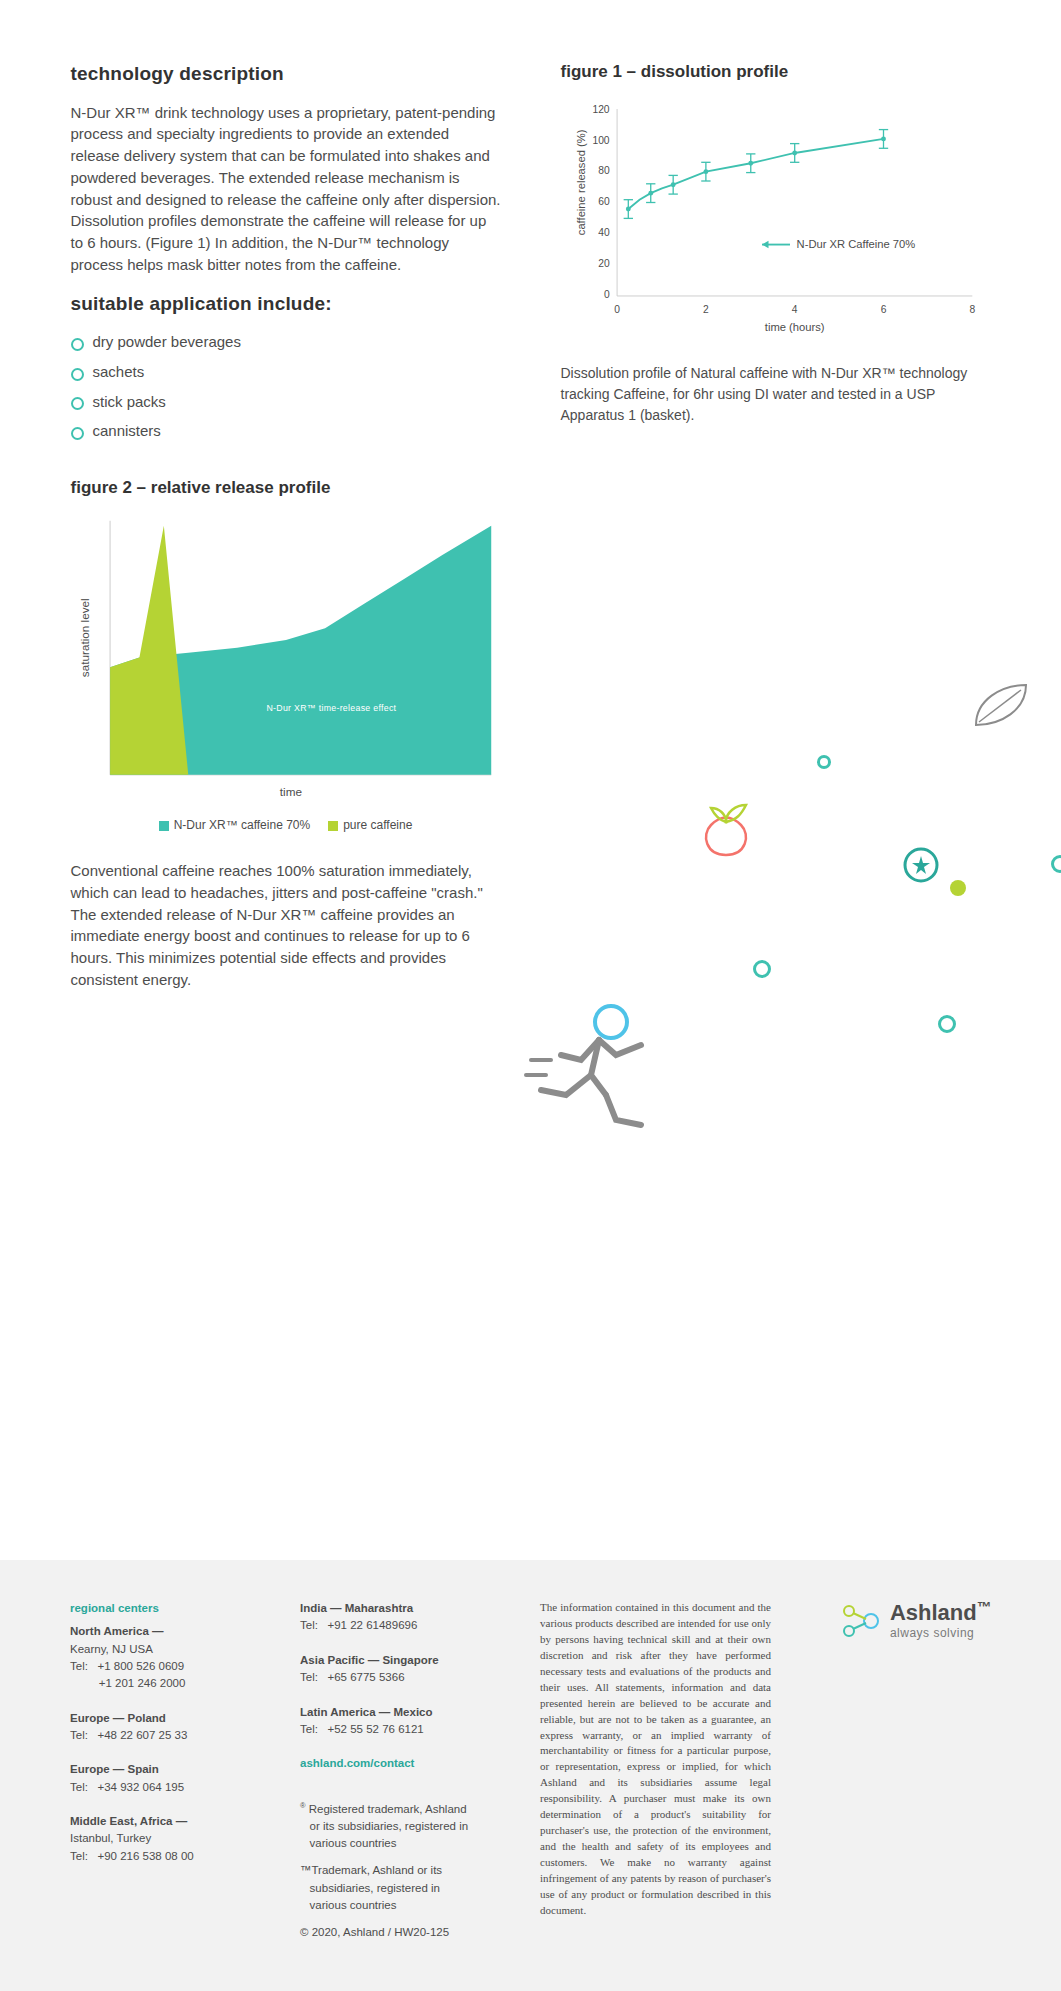technology description
N-Dur XR™ drink technology uses a proprietary, patent-pending process and specialty ingredients to provide an extended release delivery system that can be formulated into shakes and powdered beverages. The extended release mechanism is robust and designed to release the caffeine only after dispersion. Dissolution profiles demonstrate the caffeine will release for up to 6 hours. (Figure 1) In addition, the N-Dur™ technology process helps mask bitter notes from the caffeine.
suitable application include:
dry powder beverages
sachets
stick packs
cannisters
figure 2 – relative release profile
N-Dur XR™ time-release effect saturation level time
N-Dur XR™ caffeine 70%
pure caffeine
Conventional caffeine reaches 100% saturation immediately, which can lead to headaches, jitters and post-caffeine "crash." The extended release of N-Dur XR™ caffeine provides an immediate energy boost and continues to release for up to 6 hours. This minimizes potential side effects and provides consistent energy.
figure 1 – dissolution profile
120 100 80 60 40 20 0 0 2 4 6 8 N-Dur XR Caffeine 70% caffeine released (%) time (hours)
Dissolution profile of Natural caffeine with N-Dur XR™ technology tracking Caffeine, for 6hr using DI water and tested in a USP Apparatus 1 (basket).
regional centers
North America —
Kearny, NJ USA
Tel: +1 800 526 0609
+1 201 246 2000
Europe — Poland
Tel: +48 22 607 25 33
Europe — Spain
Tel: +34 932 064 195
Middle East, Africa —
Istanbul, Turkey
Tel: +90 216 538 08 00
India — Maharashtra
Tel: +91 22 61489696
Asia Pacific — Singapore
Tel: +65 6775 5366
Latin America — Mexico
Tel: +52 55 52 76 6121
ashland.com/contact
® Registered trademark, Ashland
or its subsidiaries, registered in
various countries
™Trademark, Ashland or its
subsidiaries, registered in
various countries
© 2020, Ashland / HW20-125
The information contained in this document and the various products described are intended for use only by persons having technical skill and at their own discretion and risk after they have performed necessary tests and evaluations of the products and their uses. All statements, information and data presented herein are believed to be accurate and reliable, but are not to be taken as a guarantee, an express warranty, or an implied warranty of merchantability or fitness for a particular purpose, or representation, express or implied, for which Ashland and its subsidiaries assume legal responsibility. A purchaser must make its own determination of a product's suitability for purchaser's use, the protection of the environment, and the health and safety of its employees and customers. We make no warranty against infringement of any patents by reason of purchaser's use of any product or formulation described in this document.
Ashland™
always solving